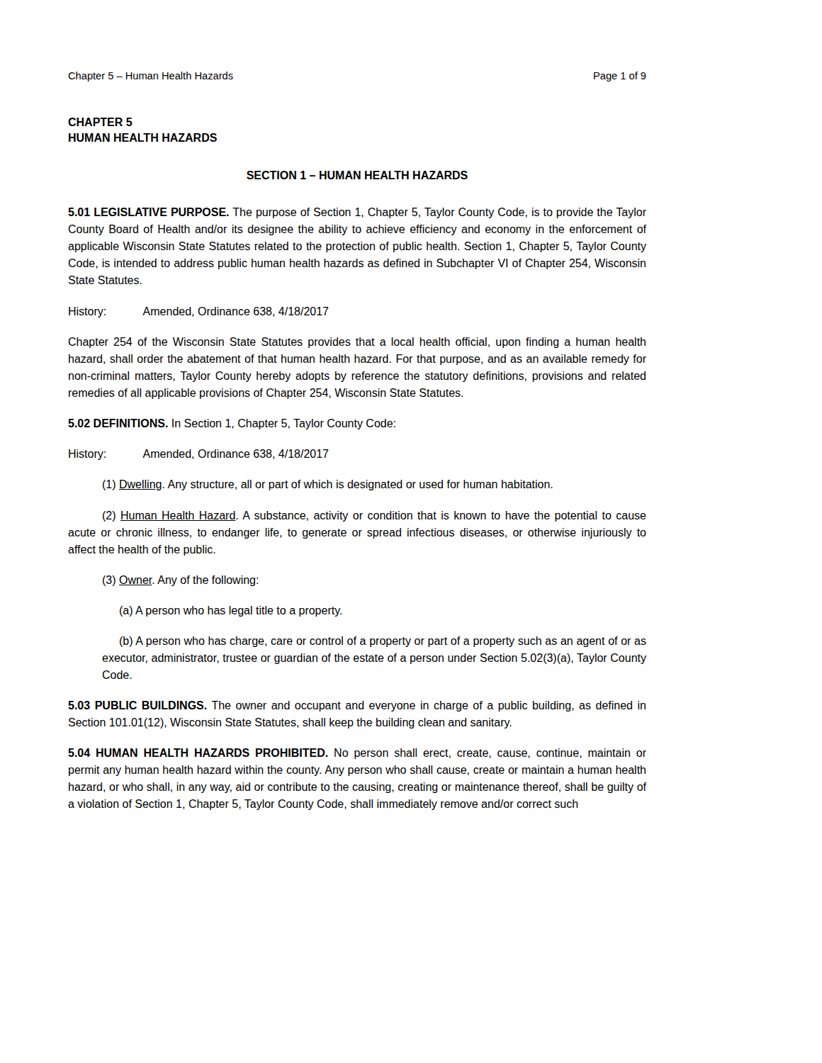Chapter 5 – Human Health Hazards Page 1 of 9
CHAPTER 5
HUMAN HEALTH HAZARDS
SECTION 1 – HUMAN HEALTH HAZARDS
5.01 LEGISLATIVE PURPOSE. The purpose of Section 1, Chapter 5, Taylor County Code, is to provide the Taylor County Board of Health and/or its designee the ability to achieve efficiency and economy in the enforcement of applicable Wisconsin State Statutes related to the protection of public health. Section 1, Chapter 5, Taylor County Code, is intended to address public human health hazards as defined in Subchapter VI of Chapter 254, Wisconsin State Statutes.
History: Amended, Ordinance 638, 4/18/2017
Chapter 254 of the Wisconsin State Statutes provides that a local health official, upon finding a human health hazard, shall order the abatement of that human health hazard. For that purpose, and as an available remedy for non-criminal matters, Taylor County hereby adopts by reference the statutory definitions, provisions and related remedies of all applicable provisions of Chapter 254, Wisconsin State Statutes.
5.02 DEFINITIONS. In Section 1, Chapter 5, Taylor County Code:
History: Amended, Ordinance 638, 4/18/2017
(1) Dwelling. Any structure, all or part of which is designated or used for human habitation.
(2) Human Health Hazard. A substance, activity or condition that is known to have the potential to cause acute or chronic illness, to endanger life, to generate or spread infectious diseases, or otherwise injuriously to affect the health of the public.
(3) Owner. Any of the following:
(a) A person who has legal title to a property.
(b) A person who has charge, care or control of a property or part of a property such as an agent of or as executor, administrator, trustee or guardian of the estate of a person under Section 5.02(3)(a), Taylor County Code.
5.03 PUBLIC BUILDINGS. The owner and occupant and everyone in charge of a public building, as defined in Section 101.01(12), Wisconsin State Statutes, shall keep the building clean and sanitary.
5.04 HUMAN HEALTH HAZARDS PROHIBITED. No person shall erect, create, cause, continue, maintain or permit any human health hazard within the county. Any person who shall cause, create or maintain a human health hazard, or who shall, in any way, aid or contribute to the causing, creating or maintenance thereof, shall be guilty of a violation of Section 1, Chapter 5, Taylor County Code, shall immediately remove and/or correct such